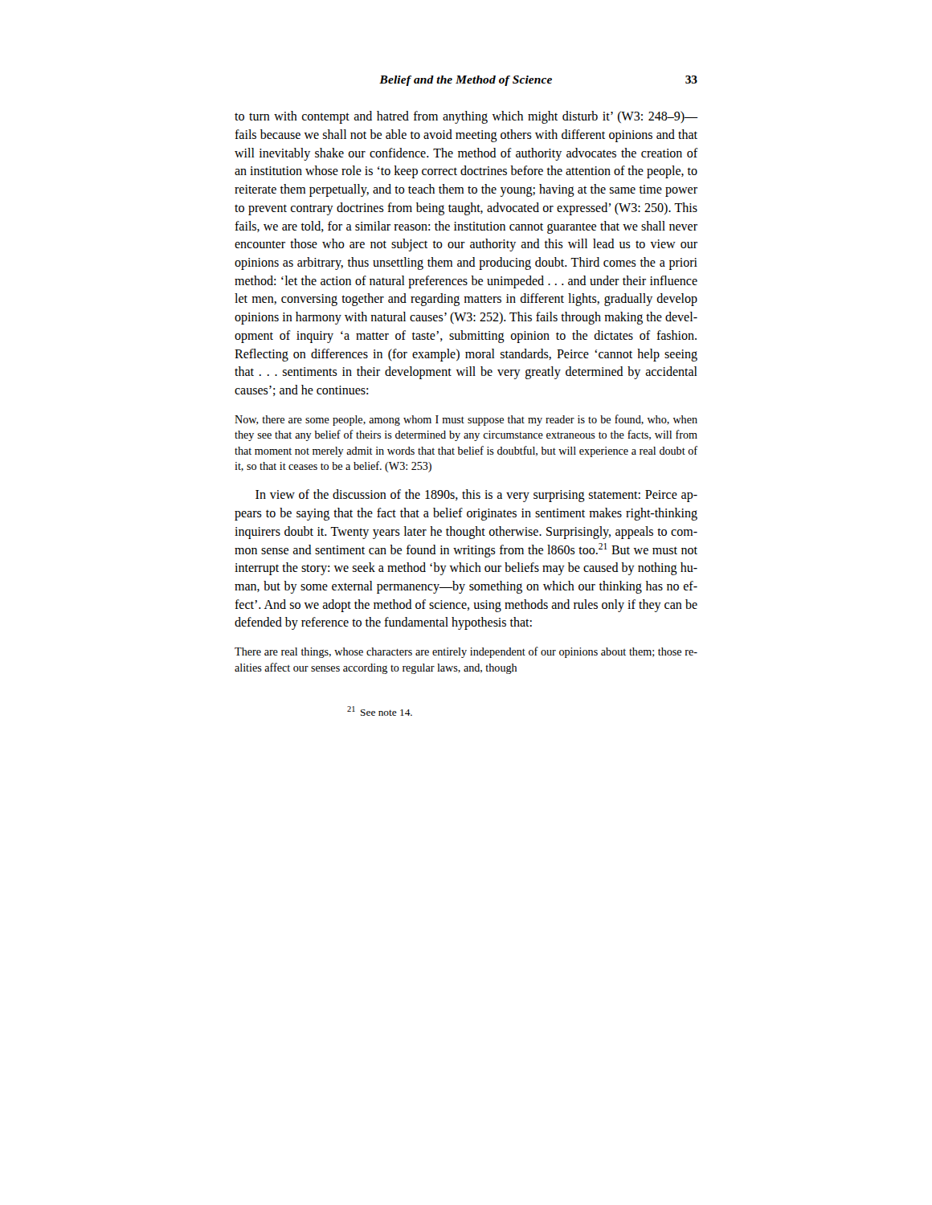Belief and the Method of Science 33
to turn with contempt and hatred from anything which might disturb it’ (W3: 248–9)—fails because we shall not be able to avoid meeting others with different opinions and that will inevitably shake our confidence. The method of authority advocates the creation of an institution whose role is ‘to keep correct doctrines before the attention of the people, to reiterate them perpetually, and to teach them to the young; having at the same time power to prevent contrary doctrines from being taught, advocated or expressed’ (W3: 250). This fails, we are told, for a similar reason: the institution cannot guarantee that we shall never encounter those who are not subject to our authority and this will lead us to view our opinions as arbitrary, thus unsettling them and producing doubt. Third comes the a priori method: ‘let the action of natural preferences be unimpeded . . . and under their influence let men, conversing together and regarding matters in different lights, gradually develop opinions in harmony with natural causes’ (W3: 252). This fails through making the development of inquiry ‘a matter of taste’, submitting opinion to the dictates of fashion. Reflecting on differences in (for example) moral standards, Peirce ‘cannot help seeing that . . . sentiments in their development will be very greatly determined by accidental causes’; and he continues:
Now, there are some people, among whom I must suppose that my reader is to be found, who, when they see that any belief of theirs is determined by any circumstance extraneous to the facts, will from that moment not merely admit in words that that belief is doubtful, but will experience a real doubt of it, so that it ceases to be a belief. (W3: 253)
In view of the discussion of the 1890s, this is a very surprising statement: Peirce appears to be saying that the fact that a belief originates in sentiment makes right-thinking inquirers doubt it. Twenty years later he thought otherwise. Surprisingly, appeals to common sense and sentiment can be found in writings from the l860s too.21 But we must not interrupt the story: we seek a method ‘by which our beliefs may be caused by nothing human, but by some external permanency—by something on which our thinking has no effect’. And so we adopt the method of science, using methods and rules only if they can be defended by reference to the fundamental hypothesis that:
There are real things, whose characters are entirely independent of our opinions about them; those realities affect our senses according to regular laws, and, though
21 See note 14.